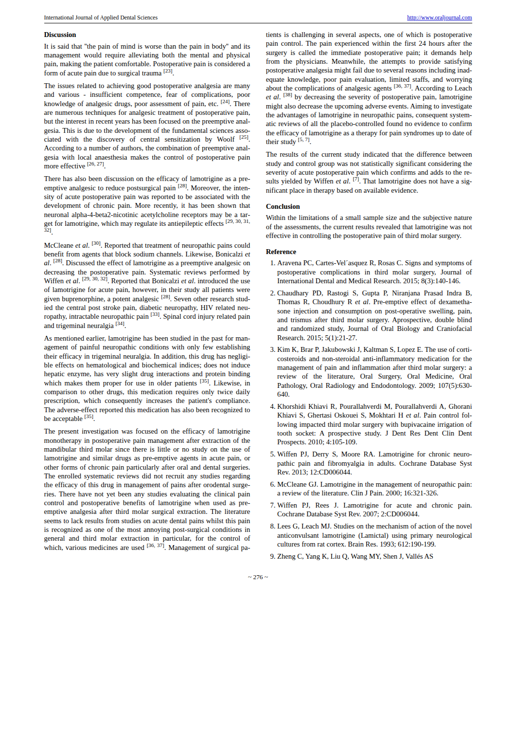International Journal of Applied Dental Sciences http://www.oraljournal.com
Discussion
It is said that ''the pain of mind is worse than the pain in body'' and its management would require alleviating both the mental and physical pain, making the patient comfortable. Postoperative pain is considered a form of acute pain due to surgical trauma [23].
The issues related to achieving good postoperative analgesia are many and various - insufficient competence, fear of complications, poor knowledge of analgesic drugs, poor assessment of pain, etc. [24]. There are numerous techniques for analgesic treatment of postoperative pain, but the interest in recent years has been focused on the preemptive analgesia. This is due to the development of the fundamental sciences associated with the discovery of central sensitization by Woolf [25]. According to a number of authors, the combination of preemptive analgesia with local anaesthesia makes the control of postoperative pain more effective [26, 27].
There has also been discussion on the efficacy of lamotrigine as a pre-emptive analgesic to reduce postsurgical pain [28]. Moreover, the intensity of acute postoperative pain was reported to be associated with the development of chronic pain. More recently, it has been shown that neuronal alpha-4-beta2-nicotinic acetylcholine receptors may be a target for lamotrigine, which may regulate its antiepileptic effects [29, 30, 31, 32].
McCleane et al. [30]. Reported that treatment of neuropathic pains could benefit from agents that block sodium channels. Likewise, Bonicalzi et al. [28]. Discussed the effect of lamotrigine as a preemptive analgesic on decreasing the postoperative pain. Systematic reviews performed by Wiffen et al. [29, 30, 32]. Reported that Bonicalzi et al. introduced the use of lamotrigine for acute pain, however, in their study all patients were given buprenorphine, a potent analgesic [28]. Seven other research studied the central post stroke pain, diabetic neuropathy, HIV related neuropathy, intractable neuropathic pain [33]. Spinal cord injury related pain and trigeminal neuralgia [34].
As mentioned earlier, lamotrigine has been studied in the past for management of painful neuropathic conditions with only few establishing their efficacy in trigeminal neuralgia. In addition, this drug has negligible effects on hematological and biochemical indices; does not induce hepatic enzyme, has very slight drug interactions and protein binding which makes them proper for use in older patients [35]. Likewise, in comparison to other drugs, this medication requires only twice daily prescription, which consequently increases the patient's compliance. The adverse-effect reported this medication has also been recognized to be acceptable [35].
The present investigation was focused on the efficacy of lamotrigine monotherapy in postoperative pain management after extraction of the mandibular third molar since there is little or no study on the use of lamotrigine and similar drugs as pre-emptive agents in acute pain, or other forms of chronic pain particularly after oral and dental surgeries. The enrolled systematic reviews did not recruit any studies regarding the efficacy of this drug in management of pains after orodental surgeries. There have not yet been any studies evaluating the clinical pain control and postoperative benefits of lamotrigine when used as pre-emptive analgesia after third molar surgical extraction. The literature seems to lack results from studies on acute dental pains whilst this pain is recognized as one of the most annoying post-surgical conditions in general and third molar extraction in particular, for the control of which, various medicines are used [36, 37]. Management of surgical patients is challenging in several aspects, one of which is postoperative pain control. The pain experienced within the first 24 hours after the surgery is called the immediate postoperative pain; it demands help from the physicians. Meanwhile, the attempts to provide satisfying postoperative analgesia might fail due to several reasons including inadequate knowledge, poor pain evaluation, limited staffs, and worrying about the complications of analgesic agents [36, 37]. According to Leach et al. [38] by decreasing the severity of postoperative pain, lamotrigine might also decrease the upcoming adverse events. Aiming to investigate the advantages of lamotrigine in neuropathic pains, consequent systematic reviews of all the placebo-controlled found no evidence to confirm the efficacy of lamotrigine as a therapy for pain syndromes up to date of their study [5, 7].
The results of the current study indicated that the difference between study and control group was not statistically significant considering the severity of acute postoperative pain which confirms and adds to the results yielded by Wiffen et al. [7]. That lamotrigine does not have a significant place in therapy based on available evidence.
Conclusion
Within the limitations of a small sample size and the subjective nature of the assessments, the current results revealed that lamotrigine was not effective in controlling the postoperative pain of third molar surgery.
Reference
Aravena PC, Cartes-Vel´asquez R, Rosas C. Signs and symptoms of postoperative complications in third molar surgery, Journal of International Dental and Medical Research. 2015; 8(3):140-146.
Chaudhary PD, Rastogi S, Gupta P, Niranjana Prasad Indra B, Thomas R, Choudhury R et al. Pre-emptive effect of dexamethasone injection and consumption on post-operative swelling, pain, and trismus after third molar surgery. Aprospective, double blind and randomized study, Journal of Oral Biology and Craniofacial Research. 2015; 5(1):21-27.
Kim K, Brar P, Jakubowski J, Kaltman S, Lopez E. The use of corticosteroids and non-steroidal anti-inflammatory medication for the management of pain and inflammation after third molar surgery: a review of the literature, Oral Surgery, Oral Medicine, Oral Pathology, Oral Radiology and Endodontology. 2009; 107(5):630-640.
Khorshidi Khiavi R, Pourallahverdi M, Pourallahverdi A, Ghorani Khiavi S, Ghertasi Oskouei S, Mokhtari H et al. Pain control following impacted third molar surgery with bupivacaine irrigation of tooth socket: A prospective study. J Dent Res Dent Clin Dent Prospects. 2010; 4:105-109.
Wiffen PJ, Derry S, Moore RA. Lamotrigine for chronic neuropathic pain and fibromyalgia in adults. Cochrane Database Syst Rev. 2013; 12:CD006044.
McCleane GJ. Lamotrigine in the management of neuropathic pain: a review of the literature. Clin J Pain. 2000; 16:321-326.
Wiffen PJ, Rees J. Lamotrigine for acute and chronic pain. Cochrane Database Syst Rev. 2007; 2:CD006044.
Lees G, Leach MJ. Studies on the mechanism of action of the novel anticonvulsant lamotrigine (Lamictal) using primary neurological cultures from rat cortex. Brain Res. 1993; 612:190-199.
Zheng C, Yang K, Liu Q, Wang MY, Shen J, Vallés AS
~ 276 ~